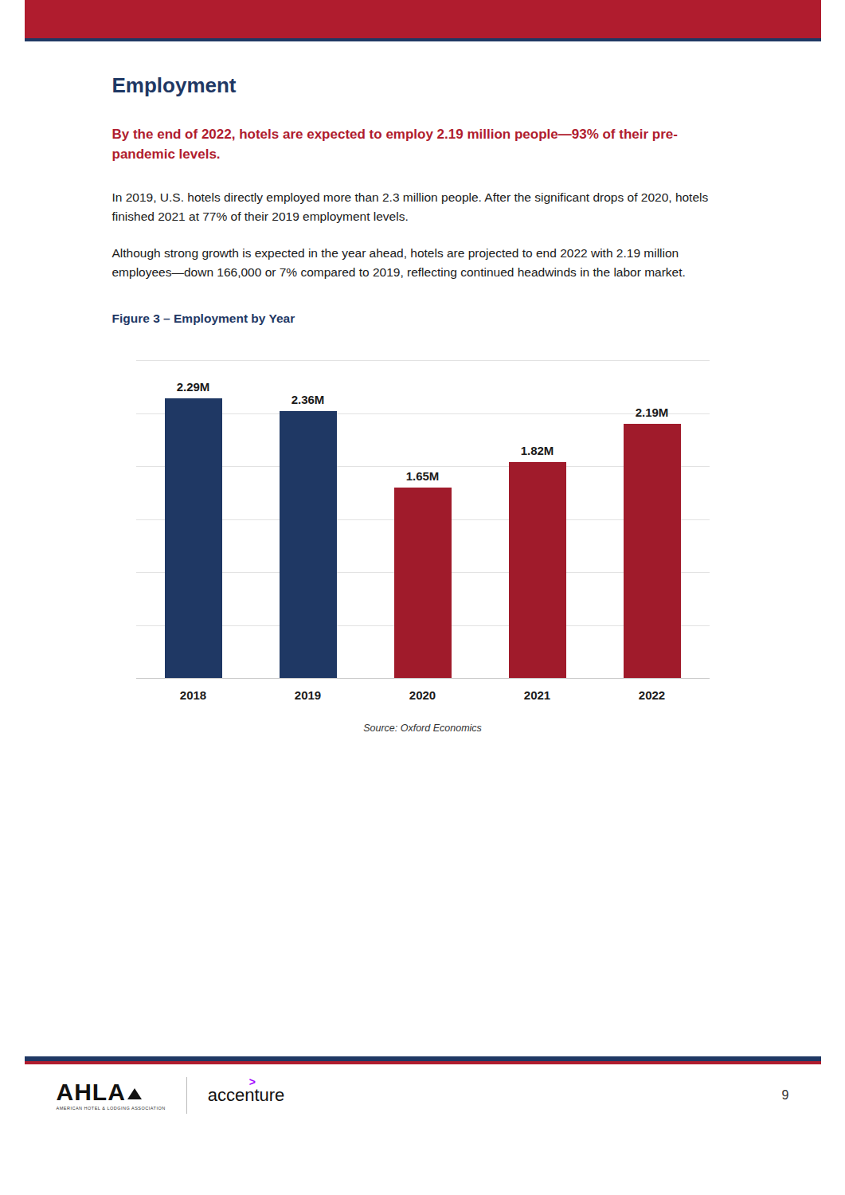Employment
By the end of 2022, hotels are expected to employ 2.19 million people—93% of their pre-pandemic levels.
In 2019, U.S. hotels directly employed more than 2.3 million people. After the significant drops of 2020, hotels finished 2021 at 77% of their 2019 employment levels.
Although strong growth is expected in the year ahead, hotels are projected to end 2022 with 2.19 million employees—down 166,000 or 7% compared to 2019, reflecting continued headwinds in the labor market.
Figure 3 – Employment by Year
2.29M
2.36M
1.65M
1.82M
2.19M
2018 2019 2020 2021 2022
Source: Oxford Economics
AHLA
AMERICAN HOTEL & LODGING ASSOCIATION
accenture>
9